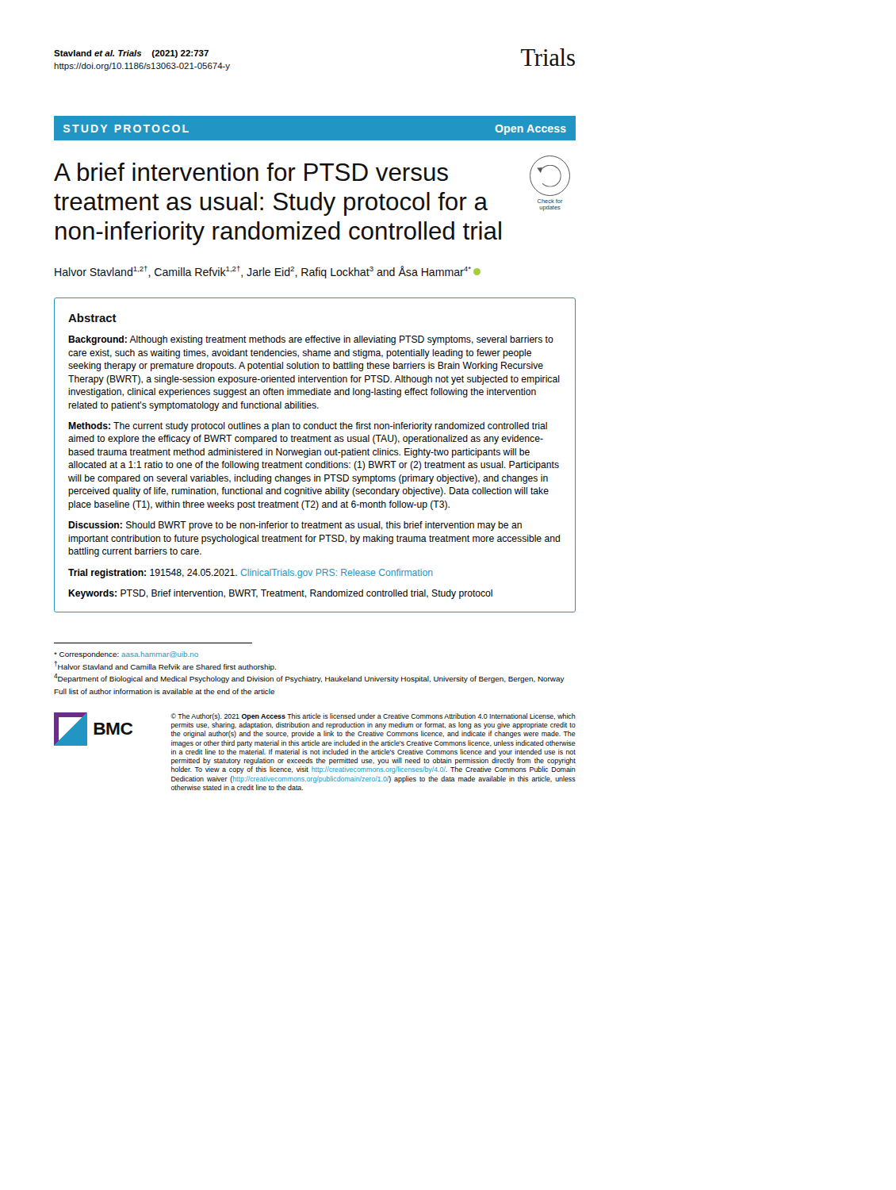Stavland et al. Trials (2021) 22:737
https://doi.org/10.1186/s13063-021-05674-y
Trials
Study Protocol
Open Access
A brief intervention for PTSD versus treatment as usual: Study protocol for a non-inferiority randomized controlled trial
Check for
updates
Halvor Stavland1,2†, Camilla Refvik1,2†, Jarle Eid2, Rafiq Lockhat3 and Åsa Hammar4*
Abstract
Background: Although existing treatment methods are effective in alleviating PTSD symptoms, several barriers to care exist, such as waiting times, avoidant tendencies, shame and stigma, potentially leading to fewer people seeking therapy or premature dropouts. A potential solution to battling these barriers is Brain Working Recursive Therapy (BWRT), a single-session exposure-oriented intervention for PTSD. Although not yet subjected to empirical investigation, clinical experiences suggest an often immediate and long-lasting effect following the intervention related to patient's symptomatology and functional abilities.
Methods: The current study protocol outlines a plan to conduct the first non-inferiority randomized controlled trial aimed to explore the efficacy of BWRT compared to treatment as usual (TAU), operationalized as any evidence-based trauma treatment method administered in Norwegian out-patient clinics. Eighty-two participants will be allocated at a 1:1 ratio to one of the following treatment conditions: (1) BWRT or (2) treatment as usual. Participants will be compared on several variables, including changes in PTSD symptoms (primary objective), and changes in perceived quality of life, rumination, functional and cognitive ability (secondary objective). Data collection will take place baseline (T1), within three weeks post treatment (T2) and at 6-month follow-up (T3).
Discussion: Should BWRT prove to be non-inferior to treatment as usual, this brief intervention may be an important contribution to future psychological treatment for PTSD, by making trauma treatment more accessible and battling current barriers to care.
Trial registration: 191548, 24.05.2021. ClinicalTrials.gov PRS: Release Confirmation
Keywords: PTSD, Brief intervention, BWRT, Treatment, Randomized controlled trial, Study protocol
* Correspondence: aasa.hammar@uib.no
†Halvor Stavland and Camilla Refvik are Shared first authorship.
4Department of Biological and Medical Psychology and Division of Psychiatry, Haukeland University Hospital, University of Bergen, Bergen, Norway
Full list of author information is available at the end of the article
BMC
© The Author(s). 2021 Open Access This article is licensed under a Creative Commons Attribution 4.0 International License, which permits use, sharing, adaptation, distribution and reproduction in any medium or format, as long as you give appropriate credit to the original author(s) and the source, provide a link to the Creative Commons licence, and indicate if changes were made. The images or other third party material in this article are included in the article's Creative Commons licence, unless indicated otherwise in a credit line to the material. If material is not included in the article's Creative Commons licence and your intended use is not permitted by statutory regulation or exceeds the permitted use, you will need to obtain permission directly from the copyright holder. To view a copy of this licence, visit http://creativecommons.org/licenses/by/4.0/. The Creative Commons Public Domain Dedication waiver (http://creativecommons.org/publicdomain/zero/1.0/) applies to the data made available in this article, unless otherwise stated in a credit line to the data.